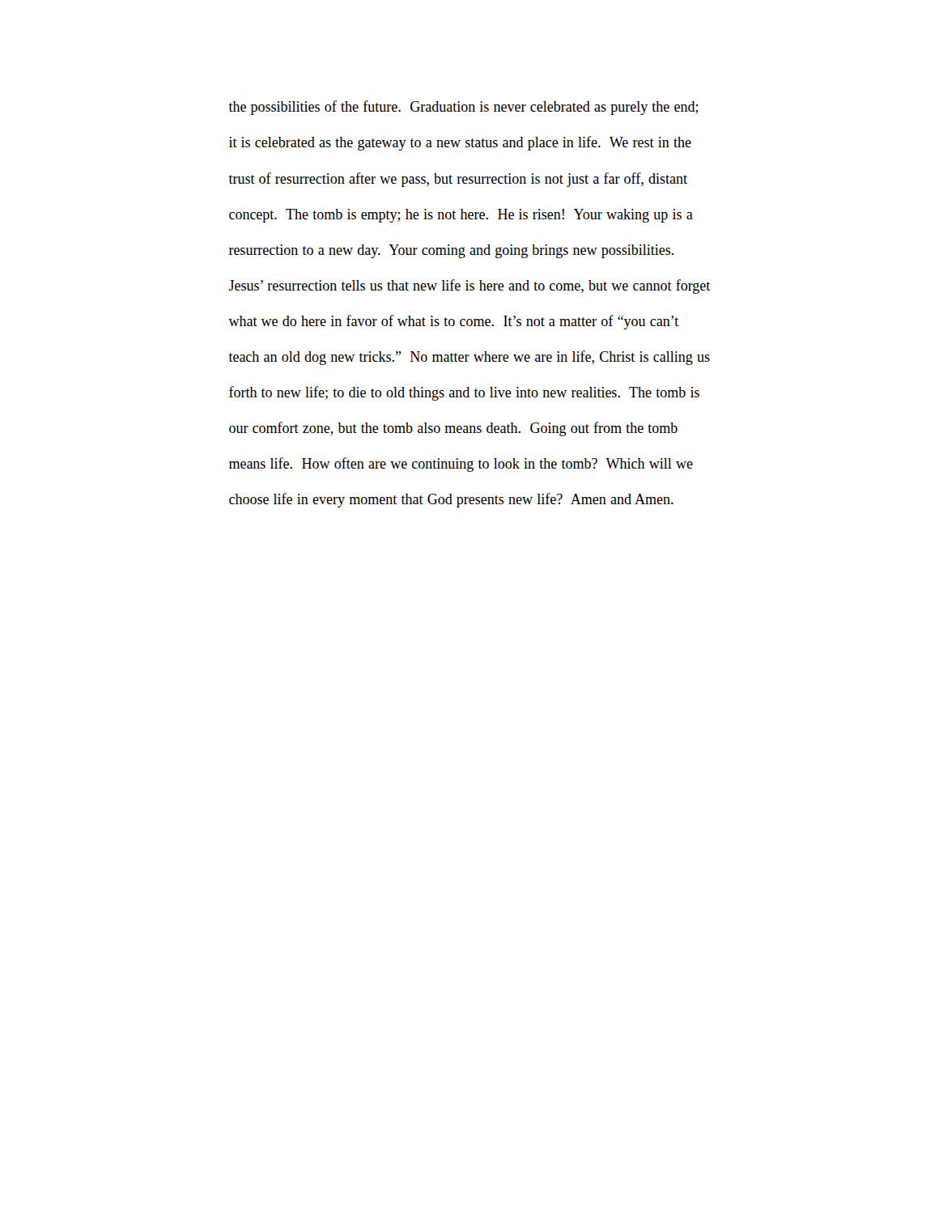the possibilities of the future. Graduation is never celebrated as purely the end; it is celebrated as the gateway to a new status and place in life. We rest in the trust of resurrection after we pass, but resurrection is not just a far off, distant concept. The tomb is empty; he is not here. He is risen! Your waking up is a resurrection to a new day. Your coming and going brings new possibilities. Jesus’ resurrection tells us that new life is here and to come, but we cannot forget what we do here in favor of what is to come. It’s not a matter of “you can’t teach an old dog new tricks.” No matter where we are in life, Christ is calling us forth to new life; to die to old things and to live into new realities. The tomb is our comfort zone, but the tomb also means death. Going out from the tomb means life. How often are we continuing to look in the tomb? Which will we choose life in every moment that God presents new life? Amen and Amen.